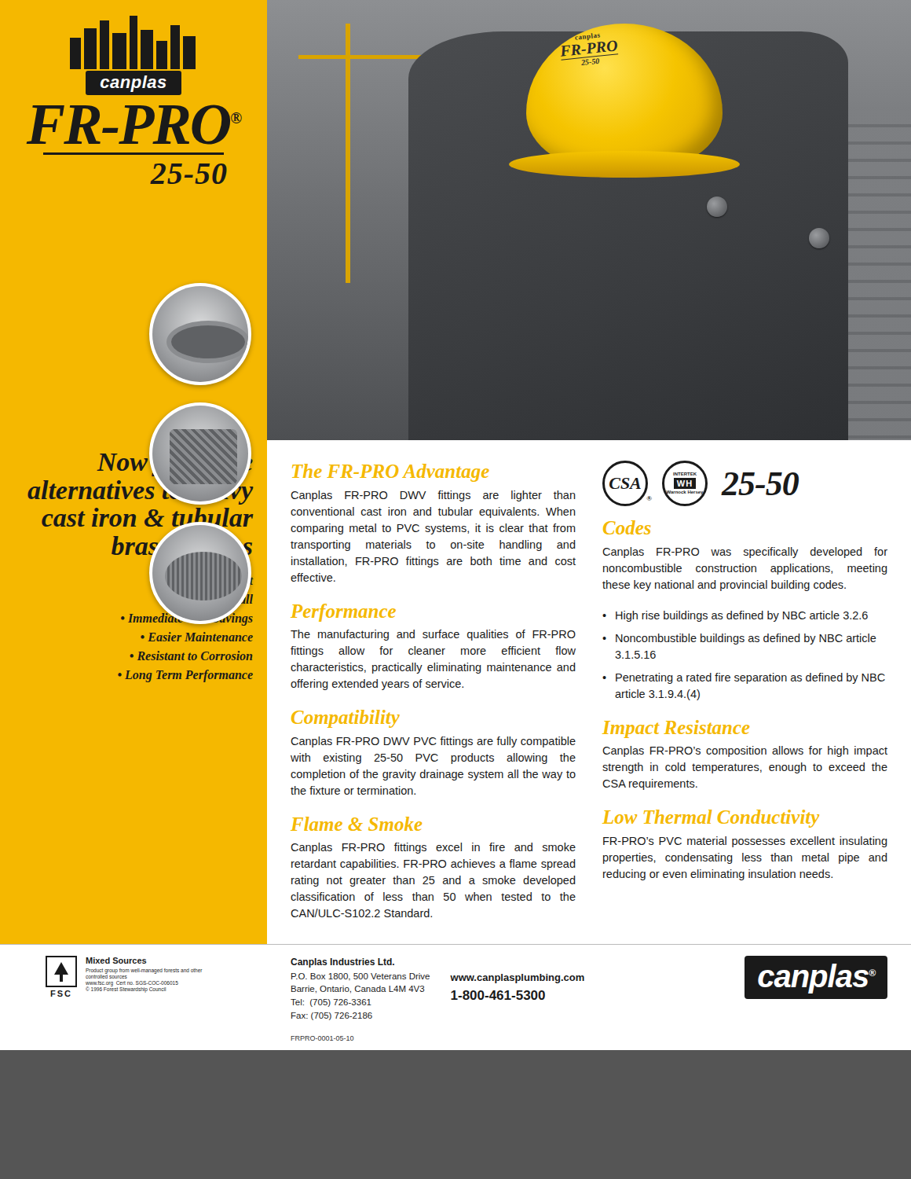canplas
FR-PRO®
25-50
canplas FR-PRO 25-50
Now you have alternatives to heavy cast iron & tubular brass fittings
Lightweight
Easy to Install
Immediate Cost Savings
Easier Maintenance
Resistant to Corrosion
Long Term Performance
The FR-PRO Advantage
Canplas FR-PRO DWV fittings are lighter than conventional cast iron and tubular equivalents. When comparing metal to PVC systems, it is clear that from transporting materials to on-site handling and installation, FR-PRO fittings are both time and cost effective.
Performance
The manufacturing and surface qualities of FR-PRO fittings allow for cleaner more efficient flow characteristics, practically eliminating maintenance and offering extended years of service.
Compatibility
Canplas FR-PRO DWV PVC fittings are fully compatible with existing 25-50 PVC products allowing the completion of the gravity drainage system all the way to the fixture or termination.
Flame & Smoke
Canplas FR-PRO fittings excel in fire and smoke retardant capabilities. FR-PRO achieves a flame spread rating not greater than 25 and a smoke developed classification of less than 50 when tested to the CAN/ULC-S102.2 Standard.
CSA®
INTERTEK WH Warnock Hersey
25-50
Codes
Canplas FR-PRO was specifically developed for noncombustible construction applications, meeting these key national and provincial building codes.
High rise buildings as defined by NBC article 3.2.6
Noncombustible buildings as defined by NBC article 3.1.5.16
Penetrating a rated fire separation as defined by NBC article 3.1.9.4.(4)
Impact Resistance
Canplas FR-PRO’s composition allows for high impact strength in cold temperatures, enough to exceed the CSA requirements.
Low Thermal Conductivity
FR-PRO’s PVC material possesses excellent insulating properties, condensating less than metal pipe and reducing or even eliminating insulation needs.
FSC
Mixed Sources Product group from well-managed forests and other controlled sources
www.fsc.org Cert no. SGS-COC-006015
© 1996 Forest Stewardship Council
Canplas Industries Ltd.
P.O. Box 1800, 500 Veterans Drive
Barrie, Ontario, Canada L4M 4V3
Tel: (705) 726-3361
Fax: (705) 726-2186
www.canplasplumbing.com
1-800-461-5300
canplas®
FRPRO-0001-05-10